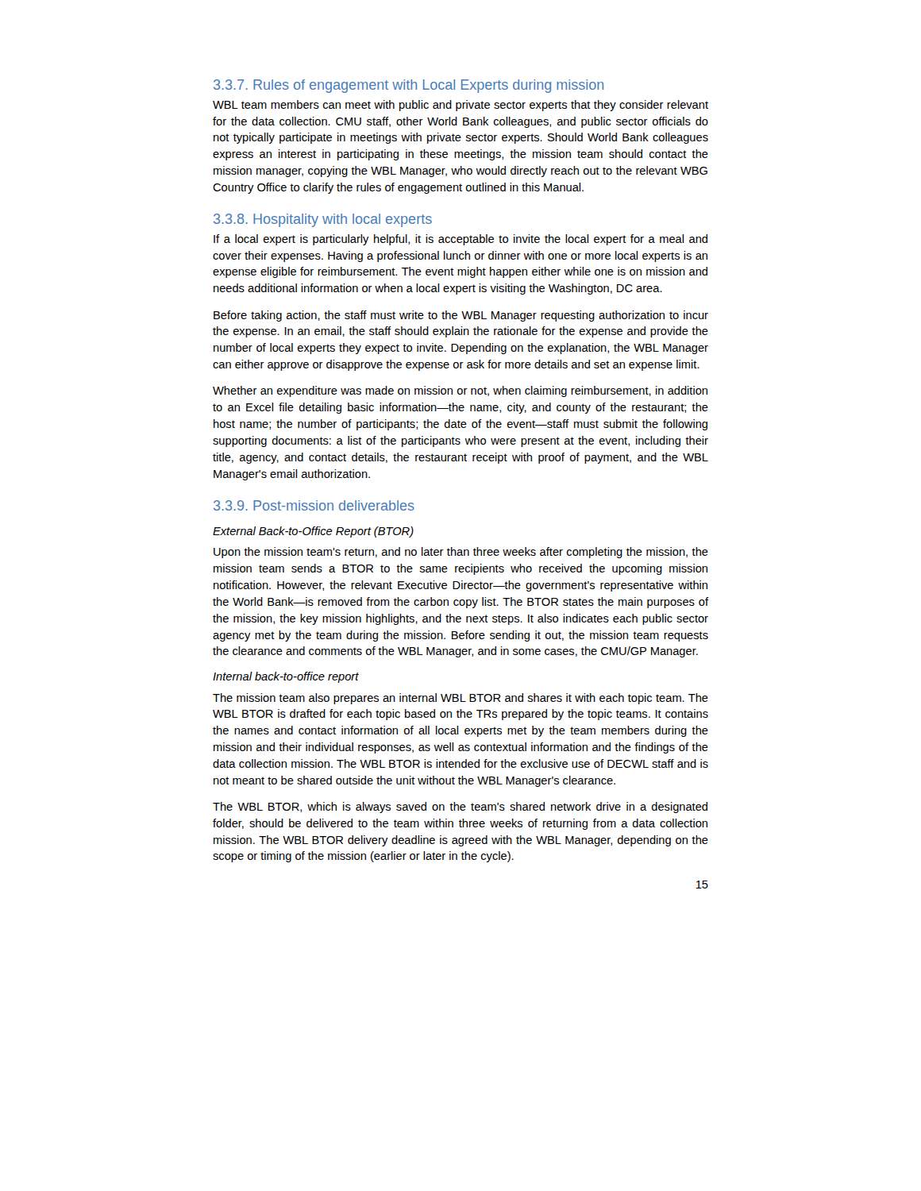3.3.7. Rules of engagement with Local Experts during mission
WBL team members can meet with public and private sector experts that they consider relevant for the data collection. CMU staff, other World Bank colleagues, and public sector officials do not typically participate in meetings with private sector experts. Should World Bank colleagues express an interest in participating in these meetings, the mission team should contact the mission manager, copying the WBL Manager, who would directly reach out to the relevant WBG Country Office to clarify the rules of engagement outlined in this Manual.
3.3.8. Hospitality with local experts
If a local expert is particularly helpful, it is acceptable to invite the local expert for a meal and cover their expenses. Having a professional lunch or dinner with one or more local experts is an expense eligible for reimbursement. The event might happen either while one is on mission and needs additional information or when a local expert is visiting the Washington, DC area.
Before taking action, the staff must write to the WBL Manager requesting authorization to incur the expense. In an email, the staff should explain the rationale for the expense and provide the number of local experts they expect to invite. Depending on the explanation, the WBL Manager can either approve or disapprove the expense or ask for more details and set an expense limit.
Whether an expenditure was made on mission or not, when claiming reimbursement, in addition to an Excel file detailing basic information—the name, city, and county of the restaurant; the host name; the number of participants; the date of the event—staff must submit the following supporting documents: a list of the participants who were present at the event, including their title, agency, and contact details, the restaurant receipt with proof of payment, and the WBL Manager's email authorization.
3.3.9. Post-mission deliverables
External Back-to-Office Report (BTOR)
Upon the mission team's return, and no later than three weeks after completing the mission, the mission team sends a BTOR to the same recipients who received the upcoming mission notification. However, the relevant Executive Director—the government's representative within the World Bank—is removed from the carbon copy list. The BTOR states the main purposes of the mission, the key mission highlights, and the next steps. It also indicates each public sector agency met by the team during the mission. Before sending it out, the mission team requests the clearance and comments of the WBL Manager, and in some cases, the CMU/GP Manager.
Internal back-to-office report
The mission team also prepares an internal WBL BTOR and shares it with each topic team. The WBL BTOR is drafted for each topic based on the TRs prepared by the topic teams. It contains the names and contact information of all local experts met by the team members during the mission and their individual responses, as well as contextual information and the findings of the data collection mission. The WBL BTOR is intended for the exclusive use of DECWL staff and is not meant to be shared outside the unit without the WBL Manager's clearance.
The WBL BTOR, which is always saved on the team's shared network drive in a designated folder, should be delivered to the team within three weeks of returning from a data collection mission. The WBL BTOR delivery deadline is agreed with the WBL Manager, depending on the scope or timing of the mission (earlier or later in the cycle).
15